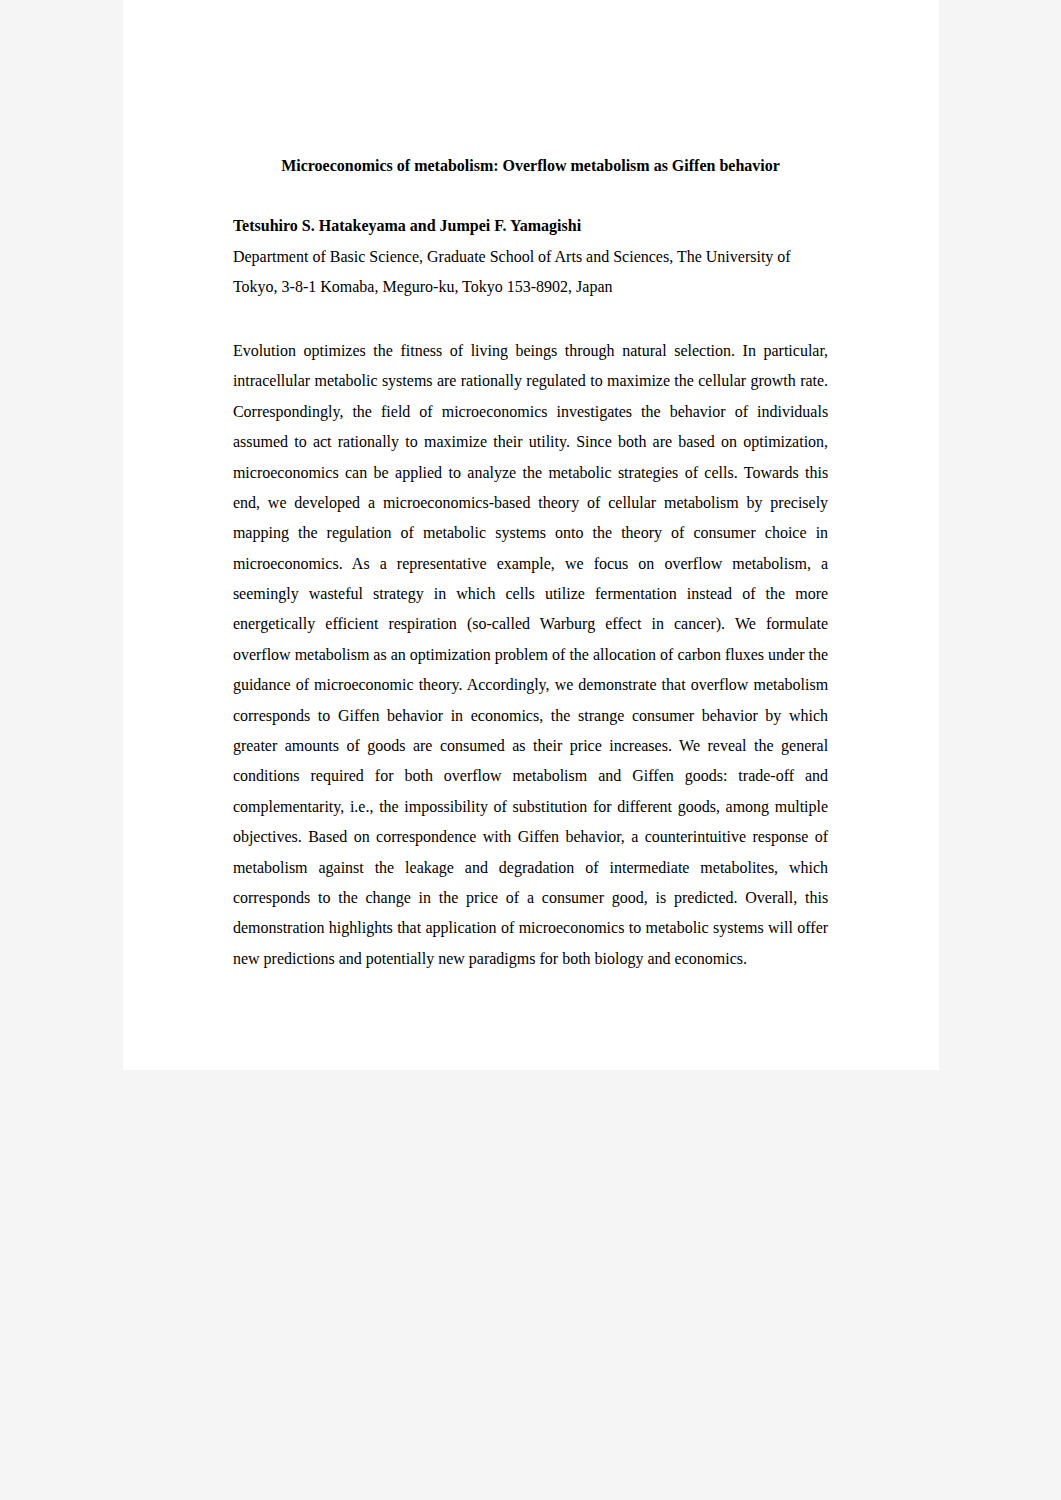Microeconomics of metabolism: Overflow metabolism as Giffen behavior
Tetsuhiro S. Hatakeyama and Jumpei F. Yamagishi
Department of Basic Science, Graduate School of Arts and Sciences, The University of Tokyo, 3-8-1 Komaba, Meguro-ku, Tokyo 153-8902, Japan
Evolution optimizes the fitness of living beings through natural selection. In particular, intracellular metabolic systems are rationally regulated to maximize the cellular growth rate. Correspondingly, the field of microeconomics investigates the behavior of individuals assumed to act rationally to maximize their utility. Since both are based on optimization, microeconomics can be applied to analyze the metabolic strategies of cells. Towards this end, we developed a microeconomics-based theory of cellular metabolism by precisely mapping the regulation of metabolic systems onto the theory of consumer choice in microeconomics. As a representative example, we focus on overflow metabolism, a seemingly wasteful strategy in which cells utilize fermentation instead of the more energetically efficient respiration (so-called Warburg effect in cancer). We formulate overflow metabolism as an optimization problem of the allocation of carbon fluxes under the guidance of microeconomic theory. Accordingly, we demonstrate that overflow metabolism corresponds to Giffen behavior in economics, the strange consumer behavior by which greater amounts of goods are consumed as their price increases. We reveal the general conditions required for both overflow metabolism and Giffen goods: trade-off and complementarity, i.e., the impossibility of substitution for different goods, among multiple objectives. Based on correspondence with Giffen behavior, a counterintuitive response of metabolism against the leakage and degradation of intermediate metabolites, which corresponds to the change in the price of a consumer good, is predicted. Overall, this demonstration highlights that application of microeconomics to metabolic systems will offer new predictions and potentially new paradigms for both biology and economics.